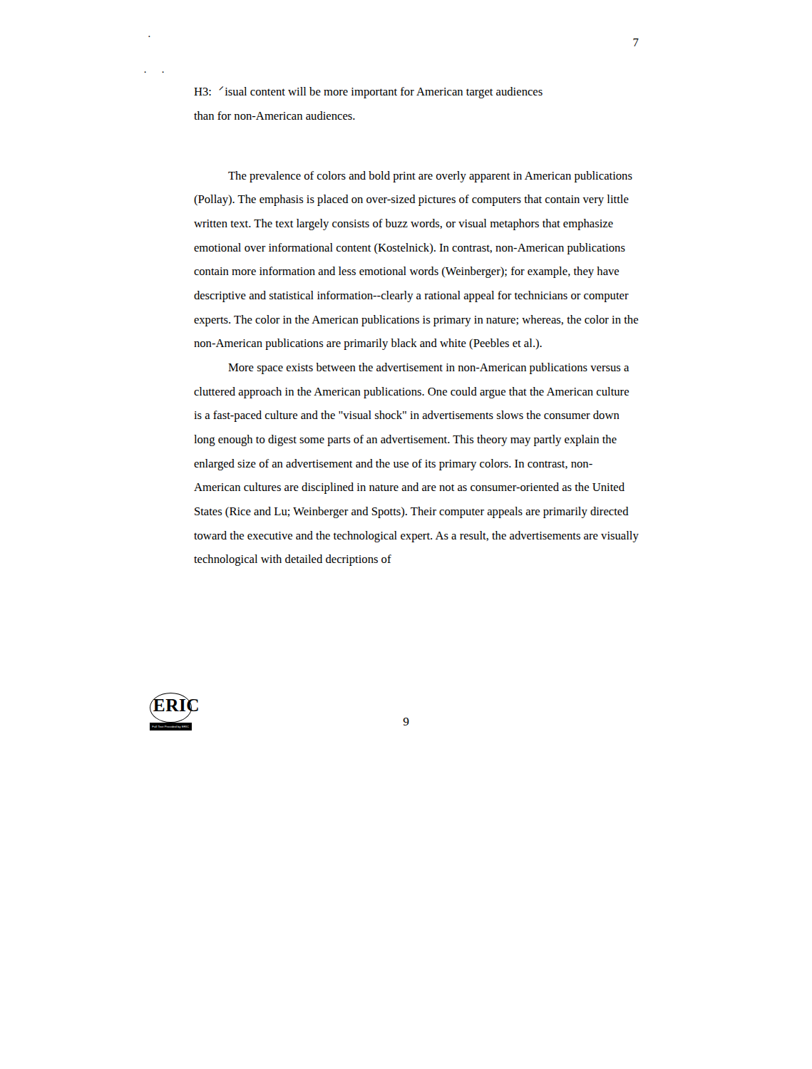. . .
7
H3: ⸍isual content will be more important for American target audiences than for non-American audiences.
The prevalence of colors and bold print are overly apparent in American publications (Pollay). The emphasis is placed on over-sized pictures of computers that contain very little written text. The text largely consists of buzz words, or visual metaphors that emphasize emotional over informational content (Kostelnick). In contrast, non-American publications contain more information and less emotional words (Weinberger); for example, they have descriptive and statistical information--clearly a rational appeal for technicians or computer experts. The color in the American publications is primary in nature; whereas, the color in the non-American publications are primarily black and white (Peebles et al.).
More space exists between the advertisement in non-American publications versus a cluttered approach in the American publications. One could argue that the American culture is a fast-paced culture and the "visual shock" in advertisements slows the consumer down long enough to digest some parts of an advertisement. This theory may partly explain the enlarged size of an advertisement and the use of its primary colors. In contrast, non-American cultures are disciplined in nature and are not as consumer-oriented as the United States (Rice and Lu; Weinberger and Spotts). Their computer appeals are primarily directed toward the executive and the technological expert. As a result, the advertisements are visually technological with detailed decriptions of
ERIC
Full Text Provided by ERIC
9